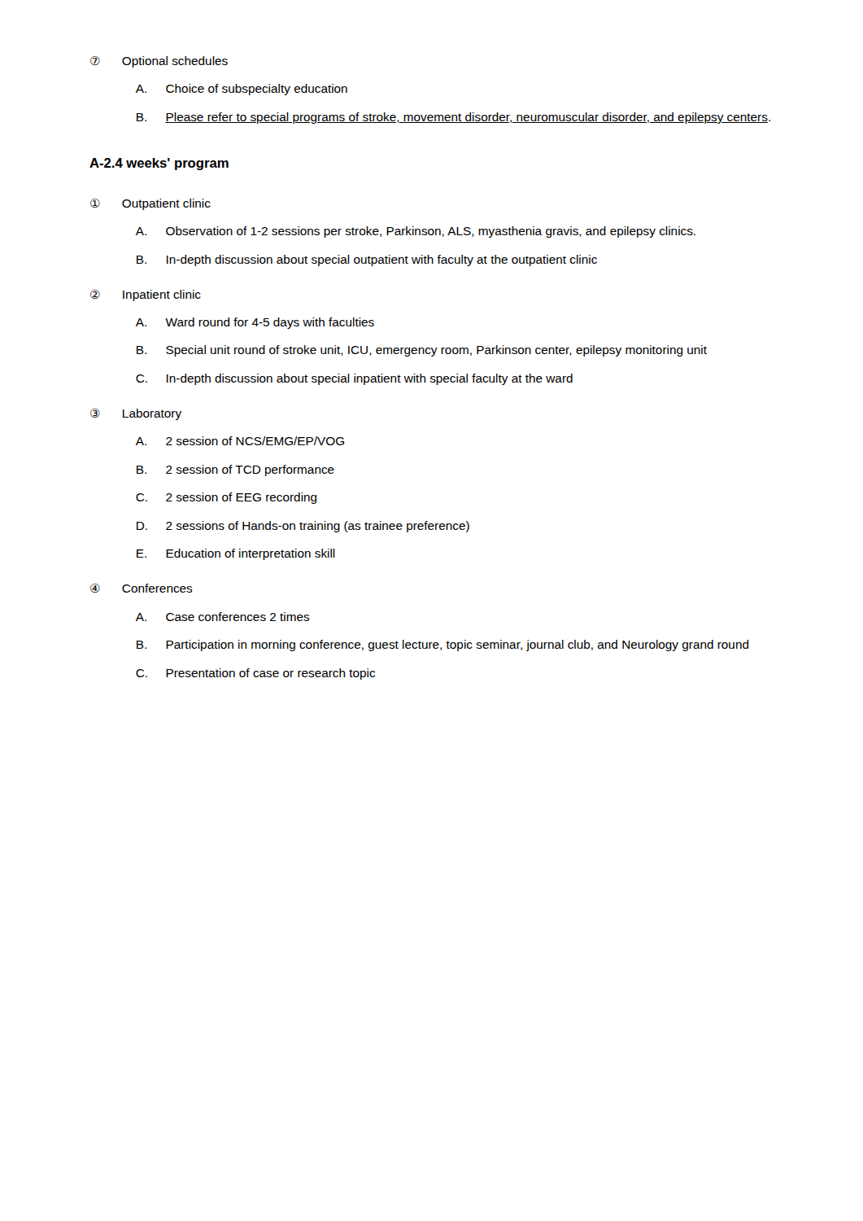⑦ Optional schedules
A. Choice of subspecialty education
B. Please refer to special programs of stroke, movement disorder, neuromuscular disorder, and epilepsy centers.
A-2.4 weeks' program
① Outpatient clinic
A. Observation of 1-2 sessions per stroke, Parkinson, ALS, myasthenia gravis, and epilepsy clinics.
B. In-depth discussion about special outpatient with faculty at the outpatient clinic
② Inpatient clinic
A. Ward round for 4-5 days with faculties
B. Special unit round of stroke unit, ICU, emergency room, Parkinson center, epilepsy monitoring unit
C. In-depth discussion about special inpatient with special faculty at the ward
③ Laboratory
A. 2 session of NCS/EMG/EP/VOG
B. 2 session of TCD performance
C. 2 session of EEG recording
D. 2 sessions of Hands-on training (as trainee preference)
E. Education of interpretation skill
④ Conferences
A. Case conferences 2 times
B. Participation in morning conference, guest lecture, topic seminar, journal club, and Neurology grand round
C. Presentation of case or research topic